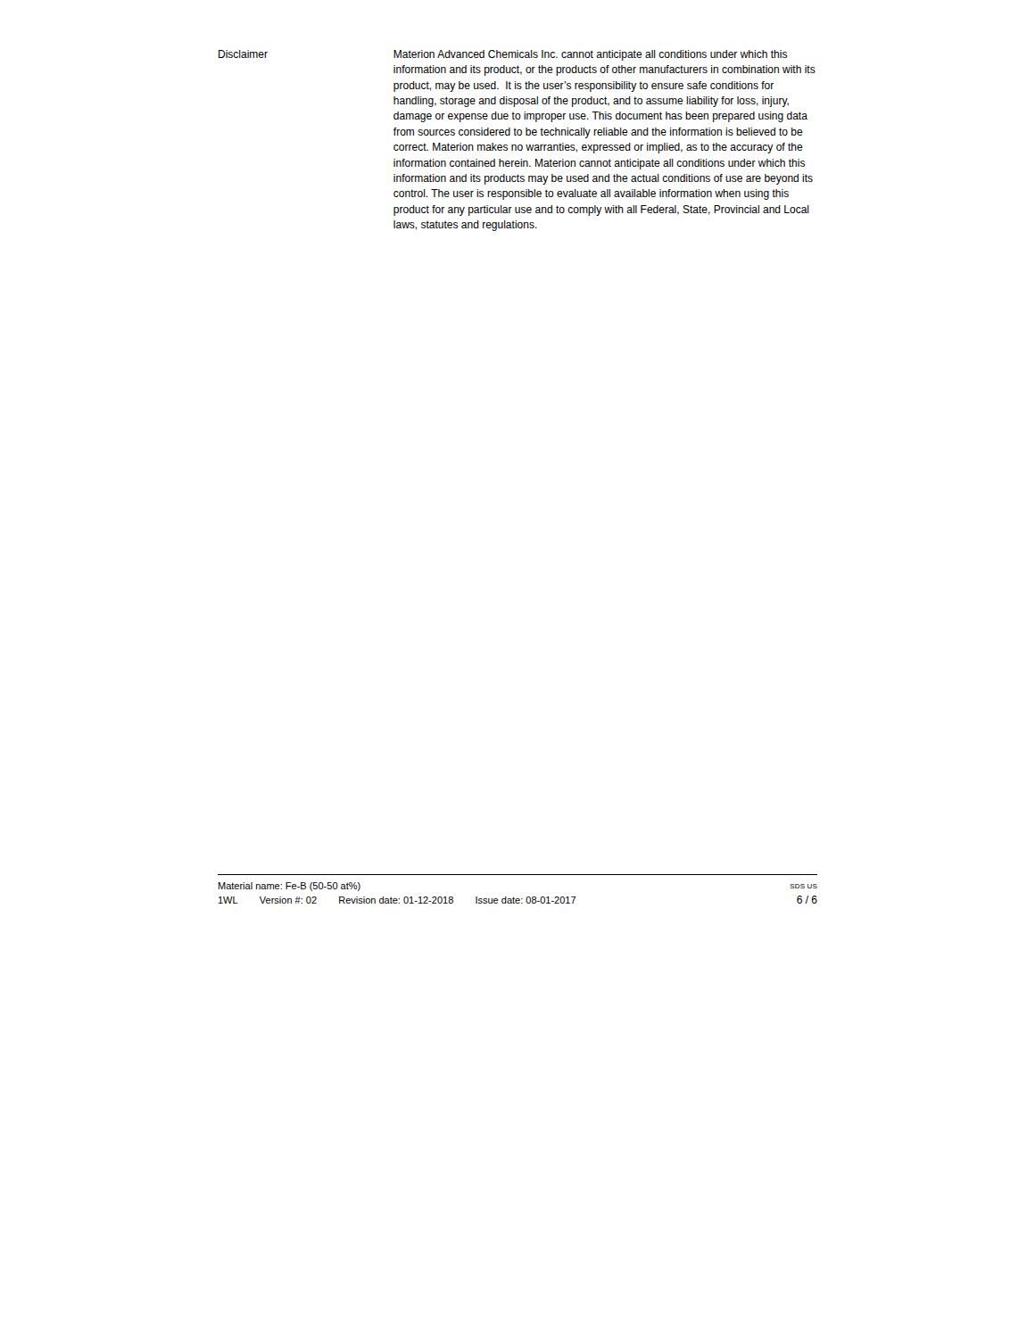Disclaimer
Materion Advanced Chemicals Inc. cannot anticipate all conditions under which this information and its product, or the products of other manufacturers in combination with its product, may be used. It is the user’s responsibility to ensure safe conditions for handling, storage and disposal of the product, and to assume liability for loss, injury, damage or expense due to improper use. This document has been prepared using data from sources considered to be technically reliable and the information is believed to be correct. Materion makes no warranties, expressed or implied, as to the accuracy of the information contained herein. Materion cannot anticipate all conditions under which this information and its products may be used and the actual conditions of use are beyond its control. The user is responsible to evaluate all available information when using this product for any particular use and to comply with all Federal, State, Provincial and Local laws, statutes and regulations.
Material name: Fe-B (50-50 at%)
1WL Version #: 02 Revision date: 01-12-2018 Issue date: 08-01-2017
SDS US
6 / 6